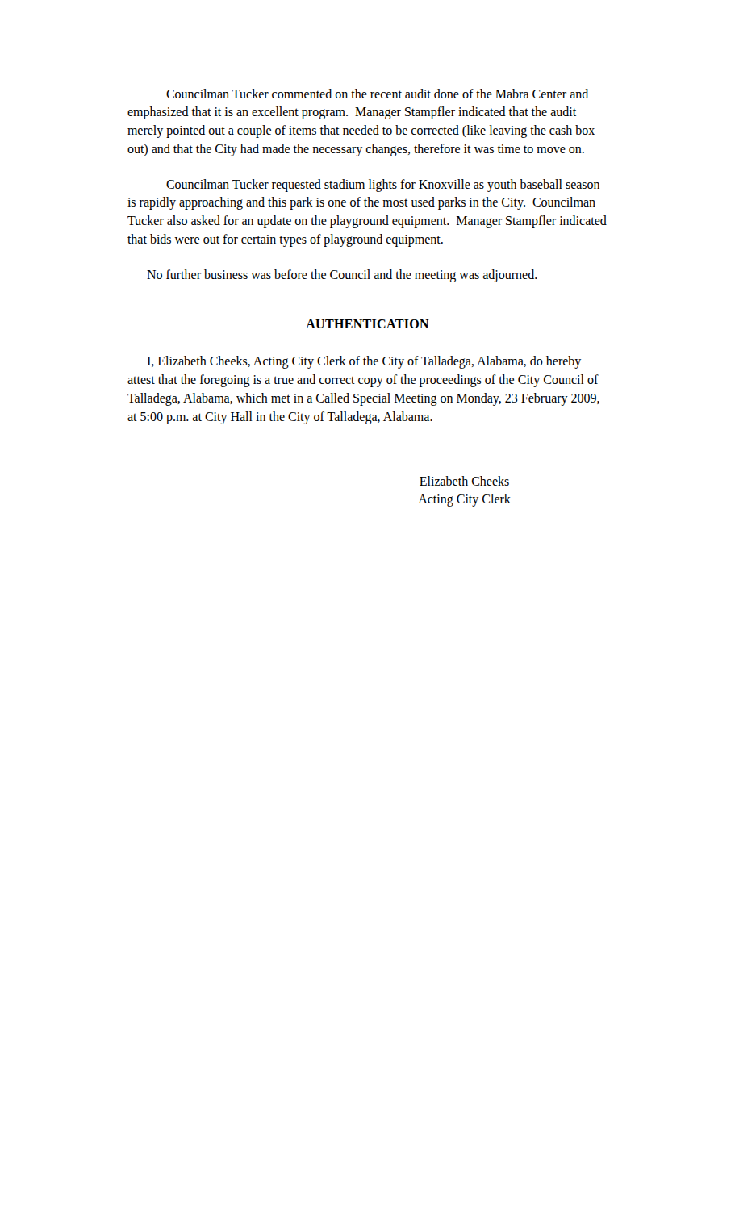Councilman Tucker commented on the recent audit done of the Mabra Center and emphasized that it is an excellent program. Manager Stampfler indicated that the audit merely pointed out a couple of items that needed to be corrected (like leaving the cash box out) and that the City had made the necessary changes, therefore it was time to move on.
Councilman Tucker requested stadium lights for Knoxville as youth baseball season is rapidly approaching and this park is one of the most used parks in the City. Councilman Tucker also asked for an update on the playground equipment. Manager Stampfler indicated that bids were out for certain types of playground equipment.
No further business was before the Council and the meeting was adjourned.
AUTHENTICATION
I, Elizabeth Cheeks, Acting City Clerk of the City of Talladega, Alabama, do hereby attest that the foregoing is a true and correct copy of the proceedings of the City Council of Talladega, Alabama, which met in a Called Special Meeting on Monday, 23 February 2009, at 5:00 p.m. at City Hall in the City of Talladega, Alabama.
Elizabeth Cheeks
Acting City Clerk